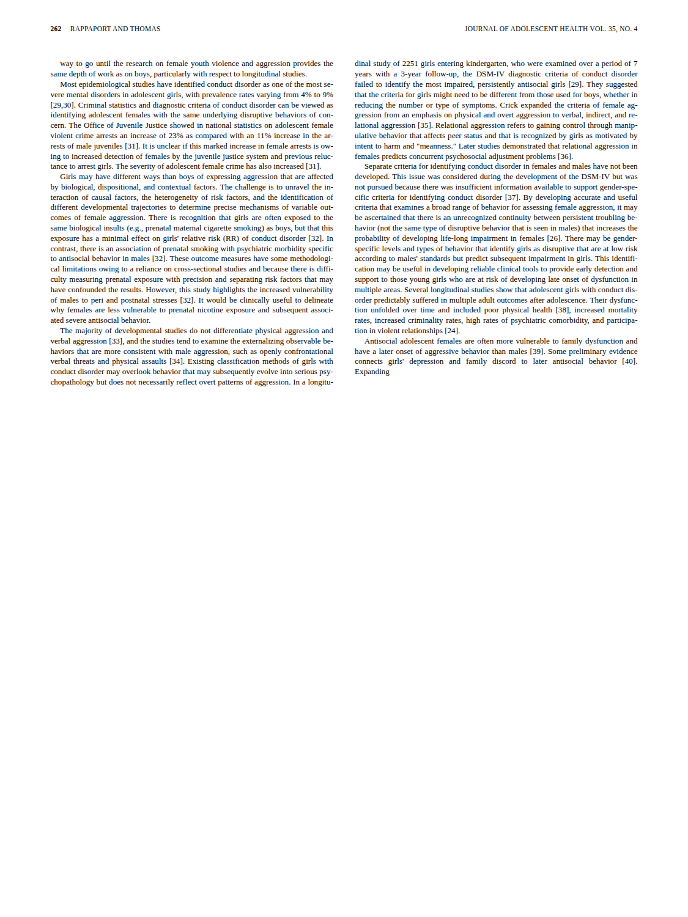262 Rappaport and Thomas
Journal of Adolescent Health Vol. 35, No. 4
way to go until the research on female youth violence and aggression provides the same depth of work as on boys, particularly with respect to longitudinal studies.
Most epidemiological studies have identified conduct disorder as one of the most severe mental disorders in adolescent girls, with prevalence rates varying from 4% to 9% [29,30]. Criminal statistics and diagnostic criteria of conduct disorder can be viewed as identifying adolescent females with the same underlying disruptive behaviors of concern. The Office of Juvenile Justice showed in national statistics on adolescent female violent crime arrests an increase of 23% as compared with an 11% increase in the arrests of male juveniles [31]. It is unclear if this marked increase in female arrests is owing to increased detection of females by the juvenile justice system and previous reluctance to arrest girls. The severity of adolescent female crime has also increased [31].
Girls may have different ways than boys of expressing aggression that are affected by biological, dispositional, and contextual factors. The challenge is to unravel the interaction of causal factors, the heterogeneity of risk factors, and the identification of different developmental trajectories to determine precise mechanisms of variable outcomes of female aggression. There is recognition that girls are often exposed to the same biological insults (e.g., prenatal maternal cigarette smoking) as boys, but that this exposure has a minimal effect on girls' relative risk (RR) of conduct disorder [32]. In contrast, there is an association of prenatal smoking with psychiatric morbidity specific to antisocial behavior in males [32]. These outcome measures have some methodological limitations owing to a reliance on cross-sectional studies and because there is difficulty measuring prenatal exposure with precision and separating risk factors that may have confounded the results. However, this study highlights the increased vulnerability of males to peri and postnatal stresses [32]. It would be clinically useful to delineate why females are less vulnerable to prenatal nicotine exposure and subsequent associated severe antisocial behavior.
The majority of developmental studies do not differentiate physical aggression and verbal aggression [33], and the studies tend to examine the externalizing observable behaviors that are more consistent with male aggression, such as openly confrontational verbal threats and physical assaults [34]. Existing classification methods of girls with conduct disorder may overlook behavior that may subsequently evolve into serious psychopathology but does not necessarily reflect overt patterns of aggression. In a longitudinal study of 2251 girls entering kindergarten, who were examined over a period of 7 years with a 3-year follow-up, the DSM-IV diagnostic criteria of conduct disorder failed to identify the most impaired, persistently antisocial girls [29]. They suggested that the criteria for girls might need to be different from those used for boys, whether in reducing the number or type of symptoms. Crick expanded the criteria of female aggression from an emphasis on physical and overt aggression to verbal, indirect, and relational aggression [35]. Relational aggression refers to gaining control through manipulative behavior that affects peer status and that is recognized by girls as motivated by intent to harm and "meanness." Later studies demonstrated that relational aggression in females predicts concurrent psychosocial adjustment problems [36].
Separate criteria for identifying conduct disorder in females and males have not been developed. This issue was considered during the development of the DSM-IV but was not pursued because there was insufficient information available to support gender-specific criteria for identifying conduct disorder [37]. By developing accurate and useful criteria that examines a broad range of behavior for assessing female aggression, it may be ascertained that there is an unrecognized continuity between persistent troubling behavior (not the same type of disruptive behavior that is seen in males) that increases the probability of developing life-long impairment in females [26]. There may be gender-specific levels and types of behavior that identify girls as disruptive that are at low risk according to males' standards but predict subsequent impairment in girls. This identification may be useful in developing reliable clinical tools to provide early detection and support to those young girls who are at risk of developing late onset of dysfunction in multiple areas. Several longitudinal studies show that adolescent girls with conduct disorder predictably suffered in multiple adult outcomes after adolescence. Their dysfunction unfolded over time and included poor physical health [38], increased mortality rates, increased criminality rates, high rates of psychiatric comorbidity, and participation in violent relationships [24].
Antisocial adolescent females are often more vulnerable to family dysfunction and have a later onset of aggressive behavior than males [39]. Some preliminary evidence connects girls' depression and family discord to later antisocial behavior [40]. Expanding